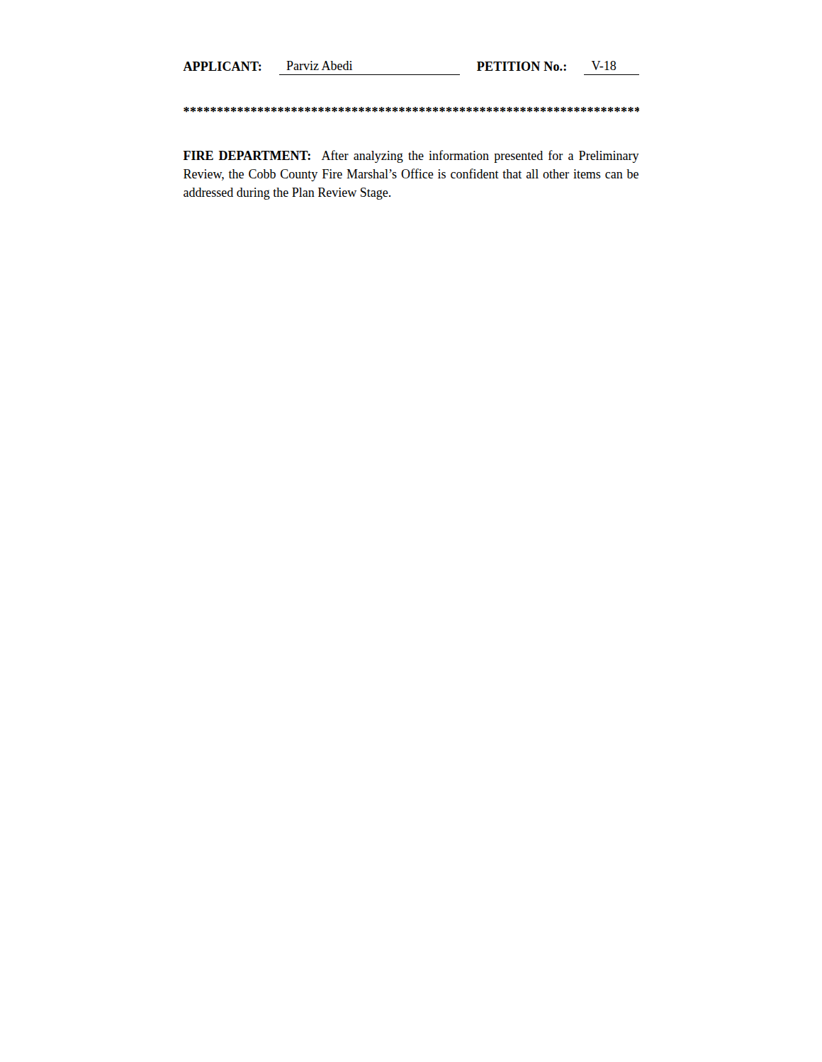APPLICANT: Parviz Abedi PETITION No.: V-18
*****************************************************************************
FIRE DEPARTMENT: After analyzing the information presented for a Preliminary Review, the Cobb County Fire Marshal’s Office is confident that all other items can be addressed during the Plan Review Stage.